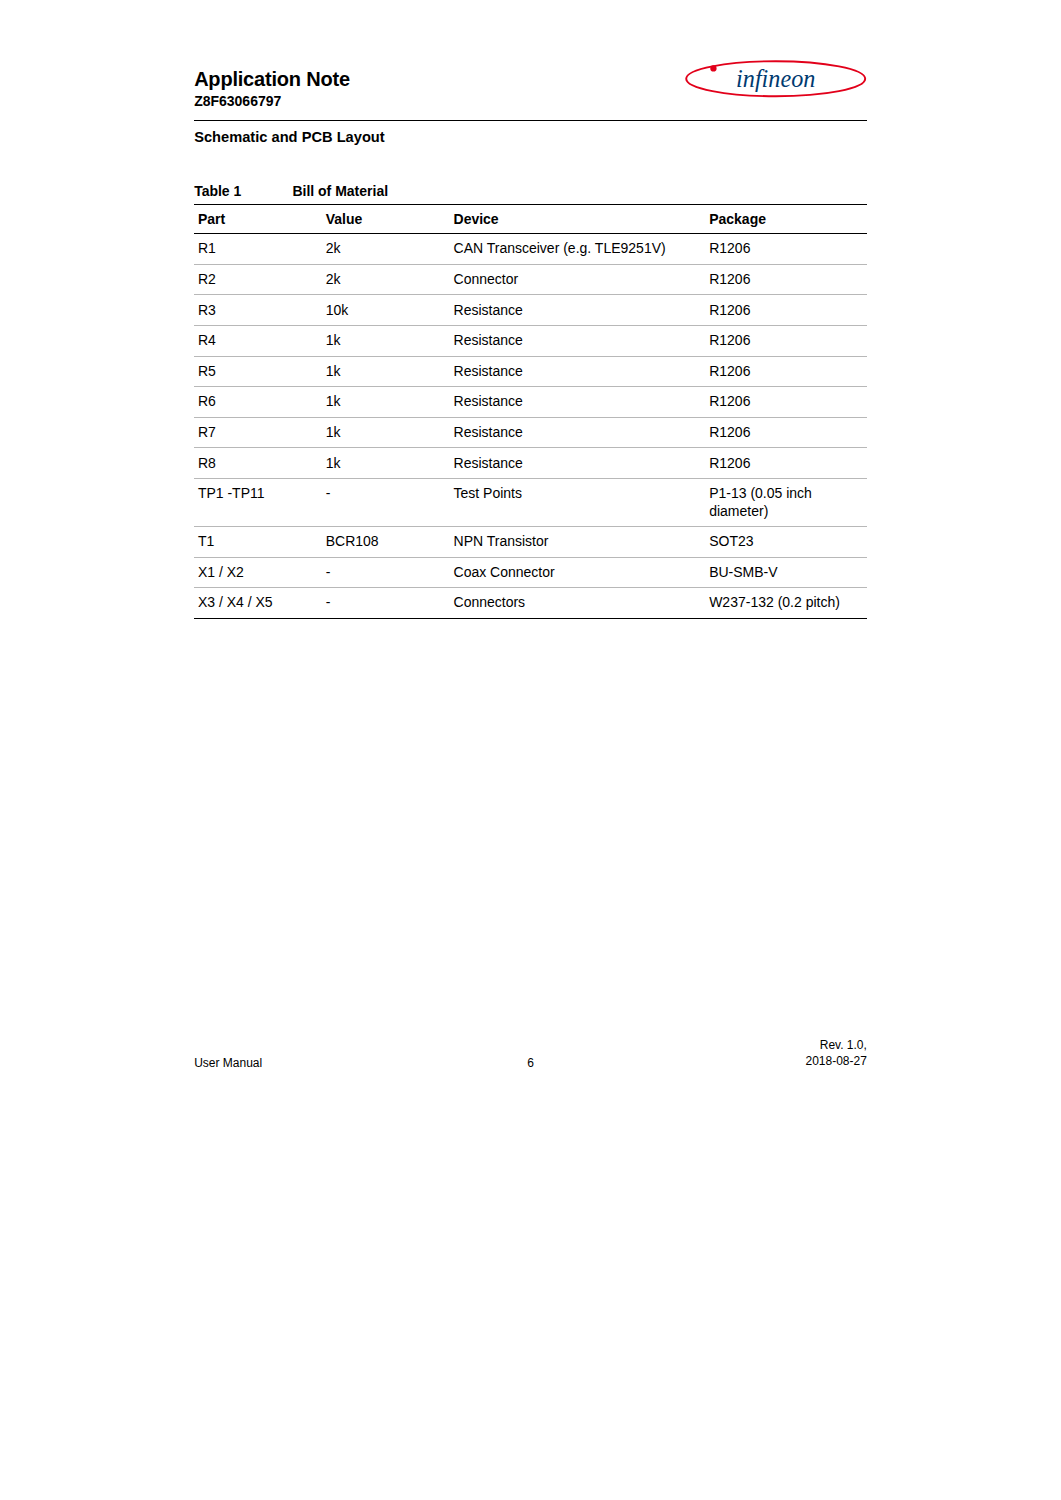Application Note
Z8F63066797
infineon
Schematic and PCB Layout
Table 1 Bill of Material
| Part | Value | Device | Package |
| --- | --- | --- | --- |
| R1 | 2k | CAN Transceiver (e.g. TLE9251V) | R1206 |
| R2 | 2k | Connector | R1206 |
| R3 | 10k | Resistance | R1206 |
| R4 | 1k | Resistance | R1206 |
| R5 | 1k | Resistance | R1206 |
| R6 | 1k | Resistance | R1206 |
| R7 | 1k | Resistance | R1206 |
| R8 | 1k | Resistance | R1206 |
| TP1 -TP11 | - | Test Points | P1-13 (0.05 inch diameter) |
| T1 | BCR108 | NPN Transistor | SOT23 |
| X1 / X2 | - | Coax Connector | BU-SMB-V |
| X3 / X4 / X5 | - | Connectors | W237-132 (0.2 pitch) |
User Manual
6
Rev. 1.0,
2018-08-27